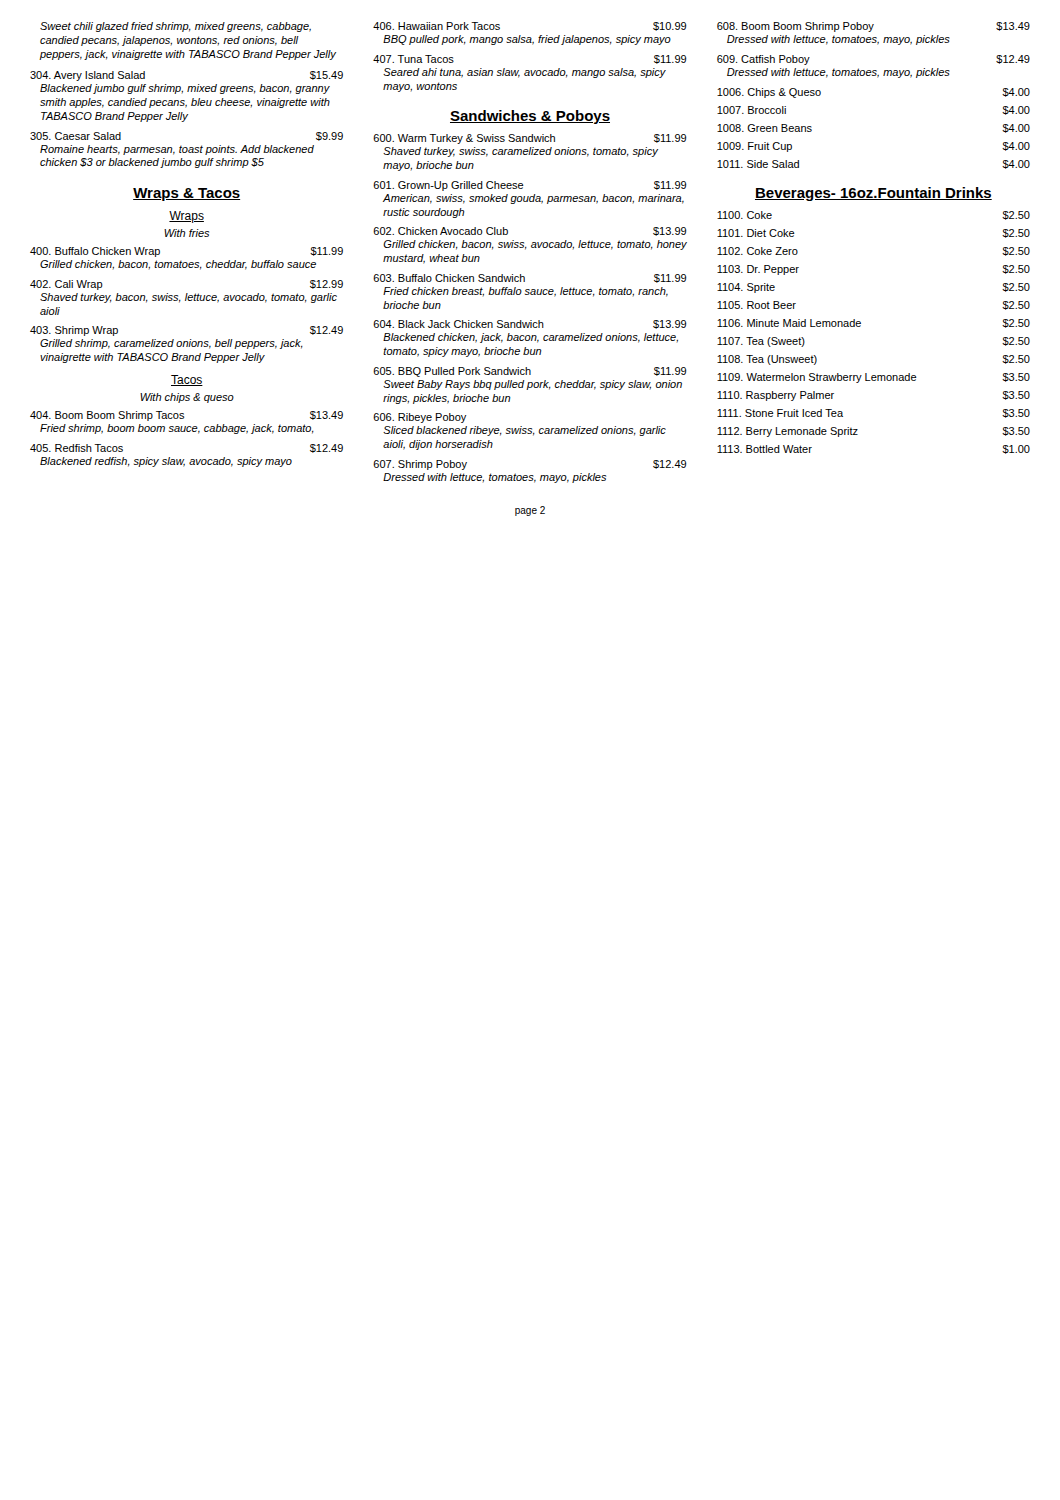Sweet chili glazed fried shrimp, mixed greens, cabbage, candied pecans, jalapenos, wontons, red onions, bell peppers, jack, vinaigrette with TABASCO Brand Pepper Jelly
304. Avery Island Salad$15.49
Blackened jumbo gulf shrimp, mixed greens, bacon, granny smith apples, candied pecans, bleu cheese, vinaigrette with TABASCO Brand Pepper Jelly
305. Caesar Salad$9.99
Romaine hearts, parmesan, toast points. Add blackened chicken $3 or blackened jumbo gulf shrimp $5
Wraps & Tacos
Wraps
With fries
400. Buffalo Chicken Wrap$11.99
Grilled chicken, bacon, tomatoes, cheddar, buffalo sauce
402. Cali Wrap$12.99
Shaved turkey, bacon, swiss, lettuce, avocado, tomato, garlic aioli
403. Shrimp Wrap$12.49
Grilled shrimp, caramelized onions, bell peppers, jack, vinaigrette with TABASCO Brand Pepper Jelly
Tacos
With chips & queso
404. Boom Boom Shrimp Tacos$13.49
Fried shrimp, boom boom sauce, cabbage, jack, tomato,
405. Redfish Tacos$12.49
Blackened redfish, spicy slaw, avocado, spicy mayo
406. Hawaiian Pork Tacos$10.99
BBQ pulled pork, mango salsa, fried jalapenos, spicy mayo
407. Tuna Tacos$11.99
Seared ahi tuna, asian slaw, avocado, mango salsa, spicy mayo, wontons
Sandwiches & Poboys
600. Warm Turkey & Swiss Sandwich$11.99
Shaved turkey, swiss, caramelized onions, tomato, spicy mayo, brioche bun
601. Grown-Up Grilled Cheese$11.99
American, swiss, smoked gouda, parmesan, bacon, marinara, rustic sourdough
602. Chicken Avocado Club$13.99
Grilled chicken, bacon, swiss, avocado, lettuce, tomato, honey mustard, wheat bun
603. Buffalo Chicken Sandwich$11.99
Fried chicken breast, buffalo sauce, lettuce, tomato, ranch, brioche bun
604. Black Jack Chicken Sandwich$13.99
Blackened chicken, jack, bacon, caramelized onions, lettuce, tomato, spicy mayo, brioche bun
605. BBQ Pulled Pork Sandwich$11.99
Sweet Baby Rays bbq pulled pork, cheddar, spicy slaw, onion rings, pickles, brioche bun
606. Ribeye Poboy
Sliced blackened ribeye, swiss, caramelized onions, garlic aioli, dijon horseradish
607. Shrimp Poboy$12.49
Dressed with lettuce, tomatoes, mayo, pickles
608. Boom Boom Shrimp Poboy$13.49
Dressed with lettuce, tomatoes, mayo, pickles
609. Catfish Poboy$12.49
Dressed with lettuce, tomatoes, mayo, pickles
1006. Chips & Queso$4.00
1007. Broccoli$4.00
1008. Green Beans$4.00
1009. Fruit Cup$4.00
1011. Side Salad$4.00
Beverages- 16oz.Fountain Drinks
1100. Coke$2.50
1101. Diet Coke$2.50
1102. Coke Zero$2.50
1103. Dr. Pepper$2.50
1104. Sprite$2.50
1105. Root Beer$2.50
1106. Minute Maid Lemonade$2.50
1107. Tea (Sweet)$2.50
1108. Tea (Unsweet)$2.50
1109. Watermelon Strawberry Lemonade$3.50
1110. Raspberry Palmer$3.50
1111. Stone Fruit Iced Tea$3.50
1112. Berry Lemonade Spritz$3.50
1113. Bottled Water$1.00
page 2